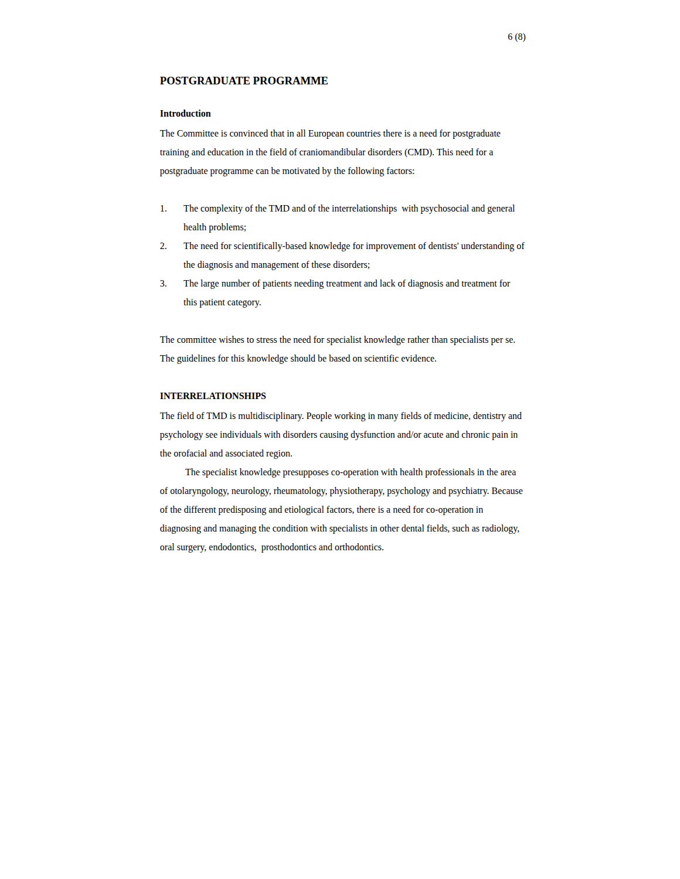6 (8)
POSTGRADUATE PROGRAMME
Introduction
The Committee is convinced that in all European countries there is a need for postgraduate training and education in the field of craniomandibular disorders (CMD). This need for a postgraduate programme can be motivated by the following factors:
The complexity of the TMD and of the interrelationships with psychosocial and general health problems;
The need for scientifically-based knowledge for improvement of dentists' understanding of the diagnosis and management of these disorders;
The large number of patients needing treatment and lack of diagnosis and treatment for this patient category.
The committee wishes to stress the need for specialist knowledge rather than specialists per se. The guidelines for this knowledge should be based on scientific evidence.
INTERRELATIONSHIPS
The field of TMD is multidisciplinary. People working in many fields of medicine, dentistry and psychology see individuals with disorders causing dysfunction and/or acute and chronic pain in the orofacial and associated region.
The specialist knowledge presupposes co-operation with health professionals in the area of otolaryngology, neurology, rheumatology, physiotherapy, psychology and psychiatry. Because of the different predisposing and etiological factors, there is a need for co-operation in diagnosing and managing the condition with specialists in other dental fields, such as radiology, oral surgery, endodontics, prosthodontics and orthodontics.